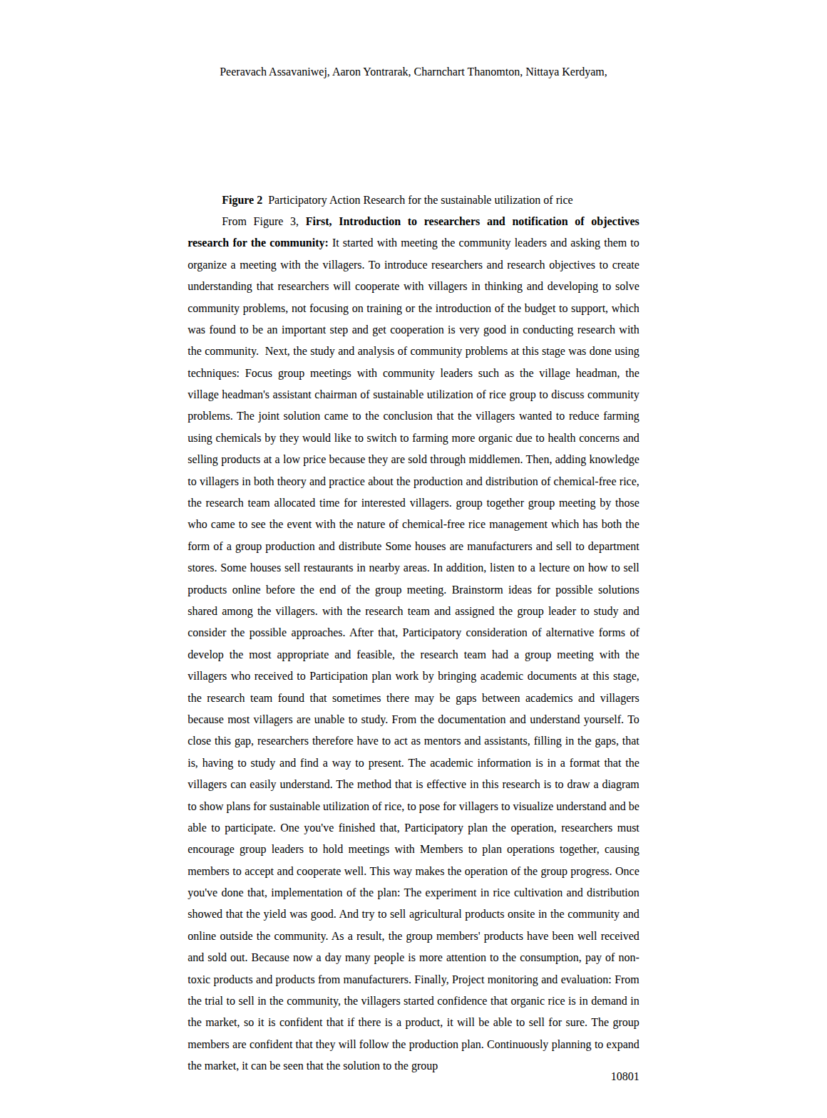Peeravach Assavaniwej, Aaron Yontrarak, Charnchart Thanomton, Nittaya Kerdyam,
Figure 2 Participatory Action Research for the sustainable utilization of rice
From Figure 3, First, Introduction to researchers and notification of objectives research for the community: It started with meeting the community leaders and asking them to organize a meeting with the villagers. To introduce researchers and research objectives to create understanding that researchers will cooperate with villagers in thinking and developing to solve community problems, not focusing on training or the introduction of the budget to support, which was found to be an important step and get cooperation is very good in conducting research with the community. Next, the study and analysis of community problems at this stage was done using techniques: Focus group meetings with community leaders such as the village headman, the village headman's assistant chairman of sustainable utilization of rice group to discuss community problems. The joint solution came to the conclusion that the villagers wanted to reduce farming using chemicals by they would like to switch to farming more organic due to health concerns and selling products at a low price because they are sold through middlemen. Then, adding knowledge to villagers in both theory and practice about the production and distribution of chemical-free rice, the research team allocated time for interested villagers. group together group meeting by those who came to see the event with the nature of chemical-free rice management which has both the form of a group production and distribute Some houses are manufacturers and sell to department stores. Some houses sell restaurants in nearby areas. In addition, listen to a lecture on how to sell products online before the end of the group meeting. Brainstorm ideas for possible solutions shared among the villagers. with the research team and assigned the group leader to study and consider the possible approaches. After that, Participatory consideration of alternative forms of develop the most appropriate and feasible, the research team had a group meeting with the villagers who received to Participation plan work by bringing academic documents at this stage, the research team found that sometimes there may be gaps between academics and villagers because most villagers are unable to study. From the documentation and understand yourself. To close this gap, researchers therefore have to act as mentors and assistants, filling in the gaps, that is, having to study and find a way to present. The academic information is in a format that the villagers can easily understand. The method that is effective in this research is to draw a diagram to show plans for sustainable utilization of rice, to pose for villagers to visualize understand and be able to participate. One you've finished that, Participatory plan the operation, researchers must encourage group leaders to hold meetings with Members to plan operations together, causing members to accept and cooperate well. This way makes the operation of the group progress. Once you've done that, implementation of the plan: The experiment in rice cultivation and distribution showed that the yield was good. And try to sell agricultural products onsite in the community and online outside the community. As a result, the group members' products have been well received and sold out. Because now a day many people is more attention to the consumption, pay of non-toxic products and products from manufacturers. Finally, Project monitoring and evaluation: From the trial to sell in the community, the villagers started confidence that organic rice is in demand in the market, so it is confident that if there is a product, it will be able to sell for sure. The group members are confident that they will follow the production plan. Continuously planning to expand the market, it can be seen that the solution to the group
10801